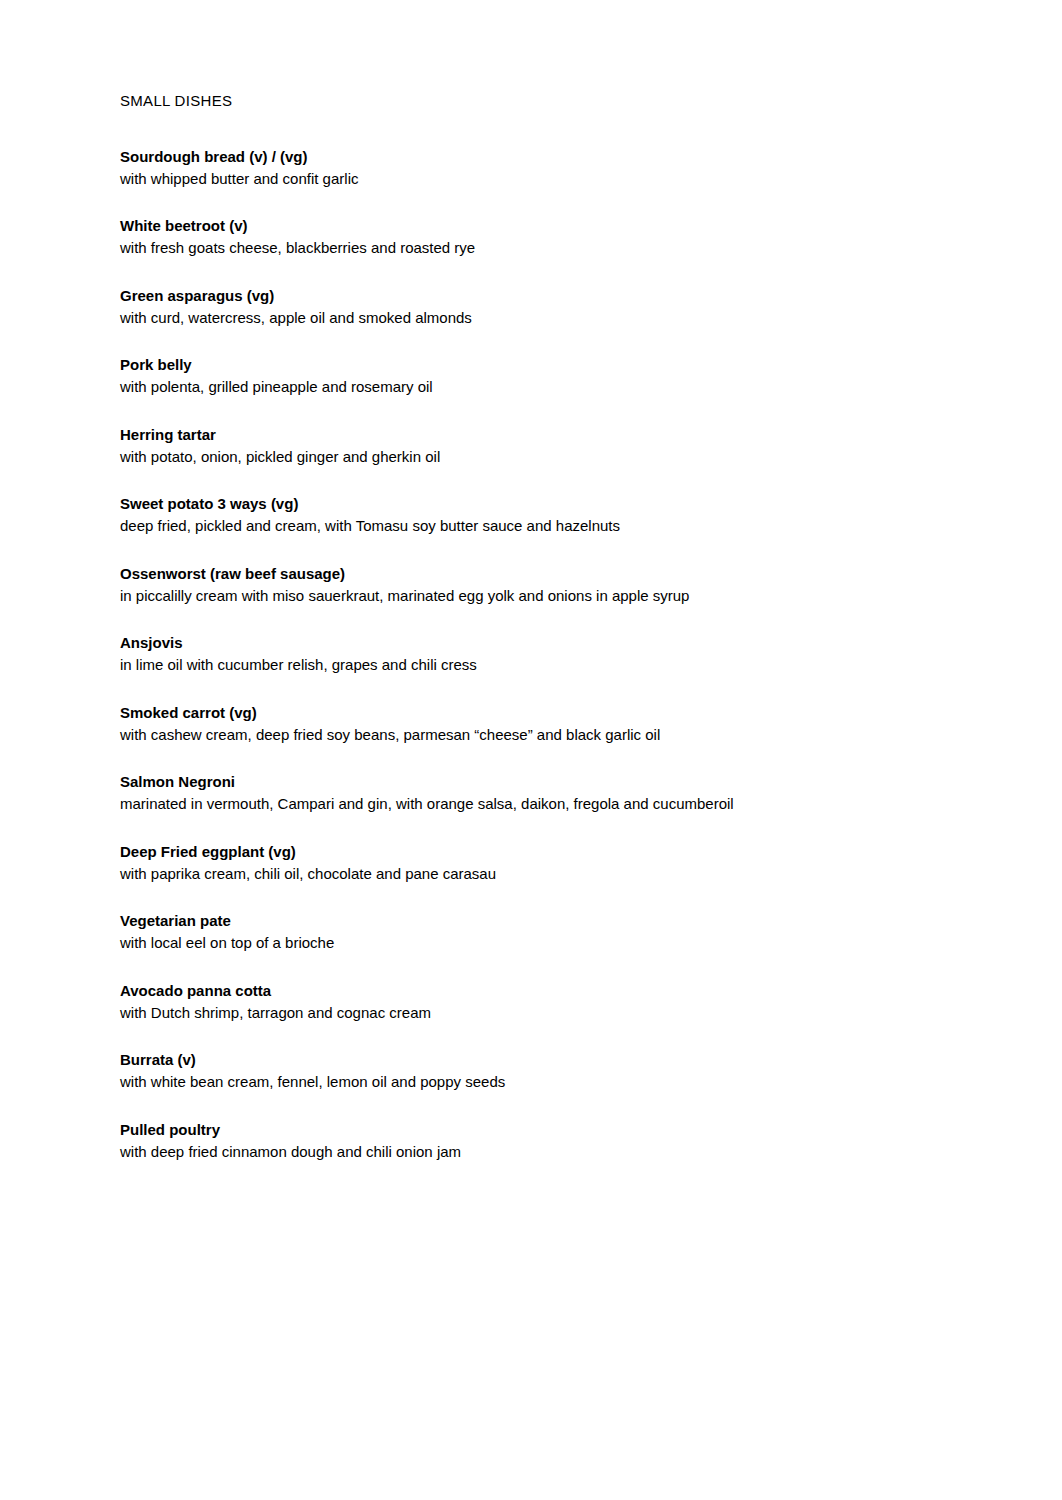SMALL DISHES
Sourdough bread (v) / (vg)
with whipped butter and confit garlic
White beetroot (v)
with fresh goats cheese, blackberries and roasted rye
Green asparagus (vg)
with curd, watercress, apple oil and smoked almonds
Pork belly
with polenta, grilled pineapple and rosemary oil
Herring tartar
with potato, onion, pickled ginger and gherkin oil
Sweet potato 3 ways (vg)
deep fried, pickled and cream, with Tomasu soy butter sauce and hazelnuts
Ossenworst (raw beef sausage)
in piccalilly cream with miso sauerkraut, marinated egg yolk and onions in apple syrup
Ansjovis
in lime oil with cucumber relish, grapes and chili cress
Smoked carrot (vg)
with cashew cream, deep fried soy beans, parmesan “cheese” and black garlic oil
Salmon Negroni
marinated in vermouth, Campari and gin, with orange salsa, daikon, fregola and cucumberoil
Deep Fried eggplant (vg)
with paprika cream, chili oil, chocolate and pane carasau
Vegetarian pate
with local eel on top of a brioche
Avocado panna cotta
with Dutch shrimp, tarragon and cognac cream
Burrata (v)
with white bean cream, fennel, lemon oil and poppy seeds
Pulled poultry
with deep fried cinnamon dough and chili onion jam